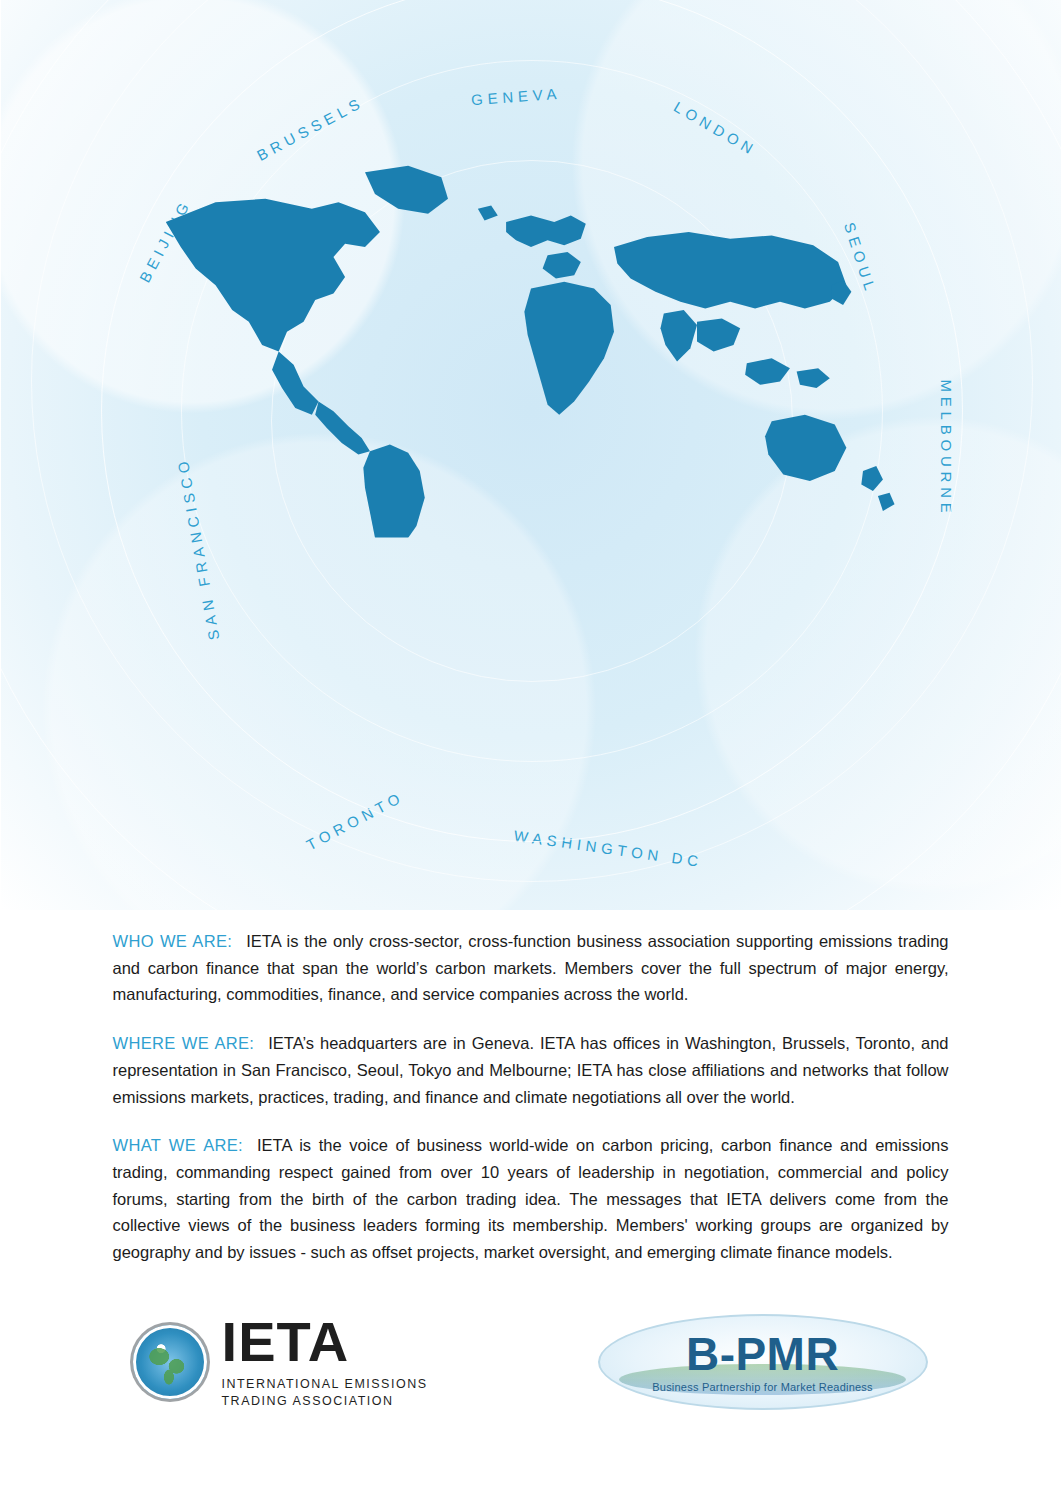Geneva Brussels Beijing London Seoul Melbourne San Francisco Toronto Washington DC
WHO WE ARE: IETA is the only cross-sector, cross-function business association supporting emissions trading and carbon finance that span the world’s carbon markets. Members cover the full spectrum of major energy, manufacturing, commodities, finance, and service companies across the world.
WHERE WE ARE: IETA’s headquarters are in Geneva. IETA has offices in Washington, Brussels, Toronto, and representation in San Francisco, Seoul, Tokyo and Melbourne; IETA has close affiliations and networks that follow emissions markets, practices, trading, and finance and climate negotiations all over the world.
WHAT WE ARE: IETA is the voice of business world-wide on carbon pricing, carbon finance and emissions trading, commanding respect gained from over 10 years of leadership in negotiation, commercial and policy forums, starting from the birth of the carbon trading idea. The messages that IETA delivers come from the collective views of the business leaders forming its membership. Members' working groups are organized by geography and by issues - such as offset projects, market oversight, and emerging climate finance models.
IETA International Emissions
Trading Association
B-PMR Business Partnership for Market Readiness